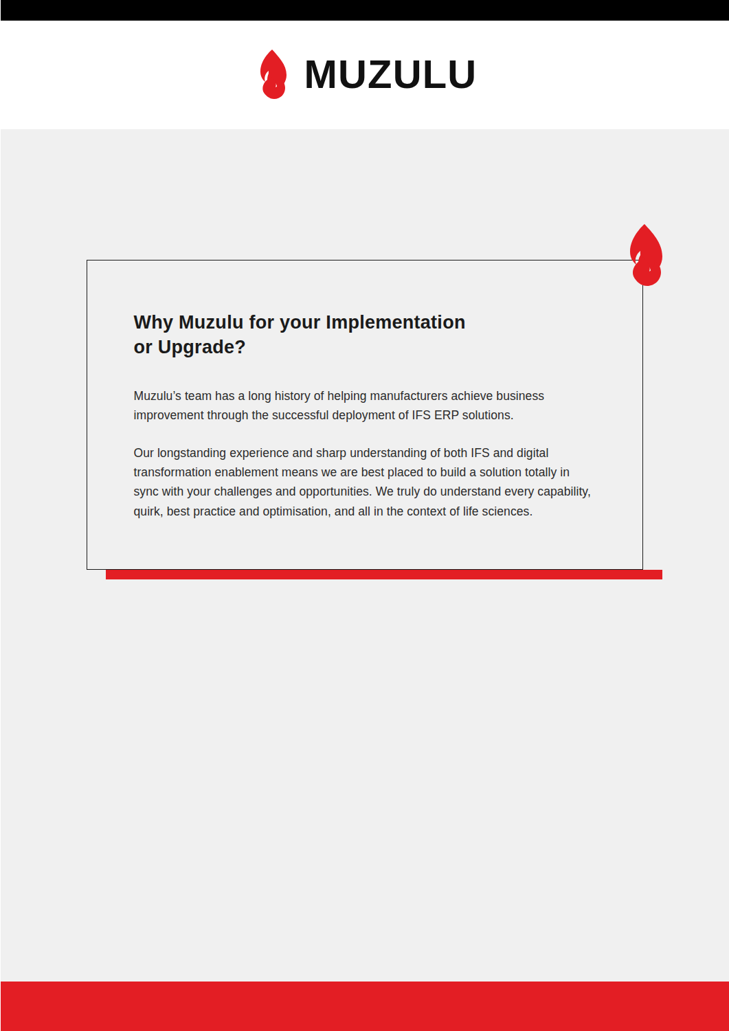MUZULU
Why Muzulu for your Implementation
or Upgrade?
Muzulu’s team has a long history of helping manufacturers achieve business improvement through the successful deployment of IFS ERP solutions.
Our longstanding experience and sharp understanding of both IFS and digital transformation enablement means we are best placed to build a solution totally in sync with your challenges and opportunities. We truly do understand every capability, quirk, best practice and optimisation, and all in the context of life sciences.